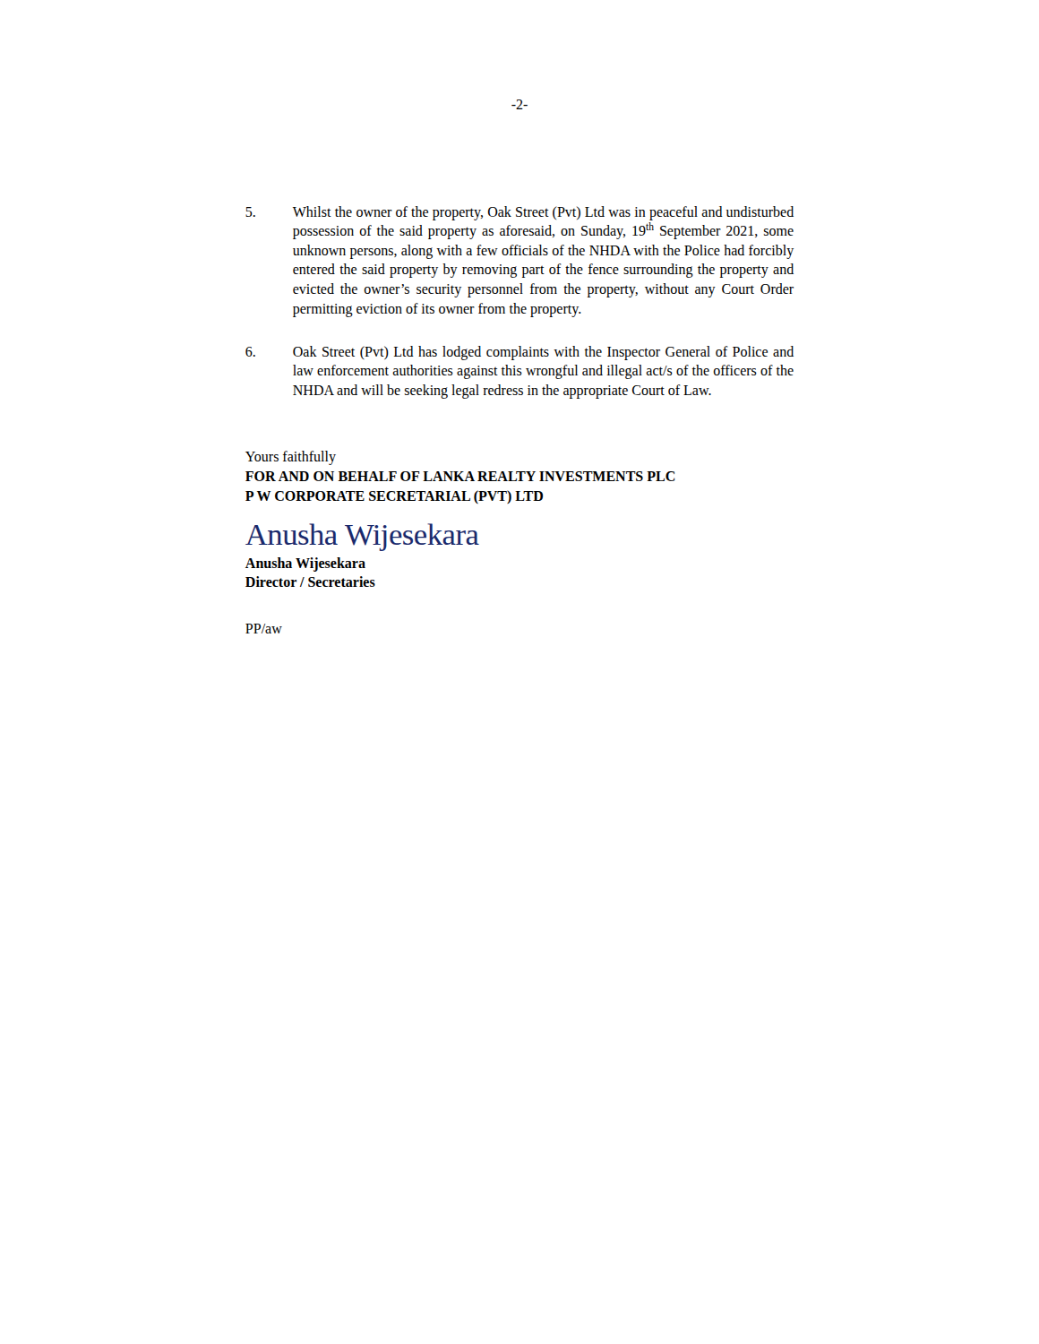-2-
5.
Whilst the owner of the property, Oak Street (Pvt) Ltd was in peaceful and undisturbed possession of the said property as aforesaid, on Sunday, 19th September 2021, some unknown persons, along with a few officials of the NHDA with the Police had forcibly entered the said property by removing part of the fence surrounding the property and evicted the owner’s security personnel from the property, without any Court Order permitting eviction of its owner from the property.
6.
Oak Street (Pvt) Ltd has lodged complaints with the Inspector General of Police and law enforcement authorities against this wrongful and illegal act/s of the officers of the NHDA and will be seeking legal redress in the appropriate Court of Law.
Yours faithfully
FOR AND ON BEHALF OF LANKA REALTY INVESTMENTS PLC
P W CORPORATE SECRETARIAL (PVT) LTD
Anusha Wijesekara
Anusha Wijesekara
Director / Secretaries
PP/aw